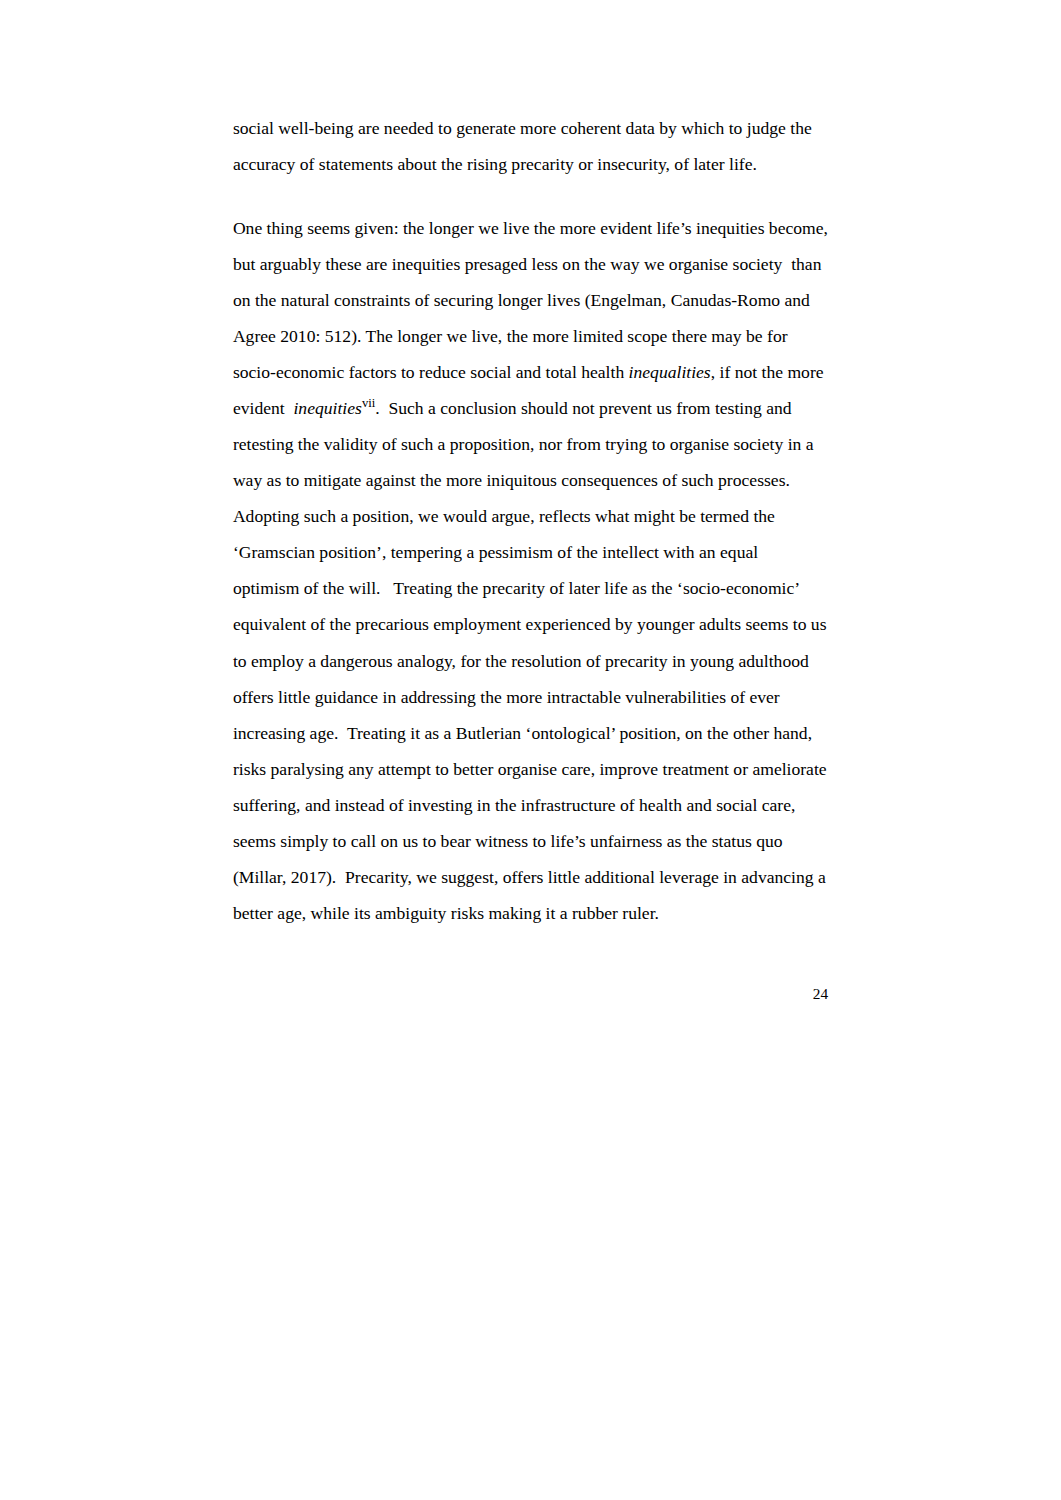social well-being are needed to generate more coherent data by which to judge the accuracy of statements about the rising precarity or insecurity, of later life.
One thing seems given: the longer we live the more evident life’s inequities become, but arguably these are inequities presaged less on the way we organise society than on the natural constraints of securing longer lives (Engelman, Canudas-Romo and Agree 2010: 512). The longer we live, the more limited scope there may be for socio-economic factors to reduce social and total health inequalities, if not the more evident inequities vii. Such a conclusion should not prevent us from testing and retesting the validity of such a proposition, nor from trying to organise society in a way as to mitigate against the more iniquitous consequences of such processes. Adopting such a position, we would argue, reflects what might be termed the ‘Gramscian position’, tempering a pessimism of the intellect with an equal optimism of the will. Treating the precarity of later life as the ‘socio-economic’ equivalent of the precarious employment experienced by younger adults seems to us to employ a dangerous analogy, for the resolution of precarity in young adulthood offers little guidance in addressing the more intractable vulnerabilities of ever increasing age. Treating it as a Butlerian ‘ontological’ position, on the other hand, risks paralysing any attempt to better organise care, improve treatment or ameliorate suffering, and instead of investing in the infrastructure of health and social care, seems simply to call on us to bear witness to life’s unfairness as the status quo (Millar, 2017). Precarity, we suggest, offers little additional leverage in advancing a better age, while its ambiguity risks making it a rubber ruler.
24